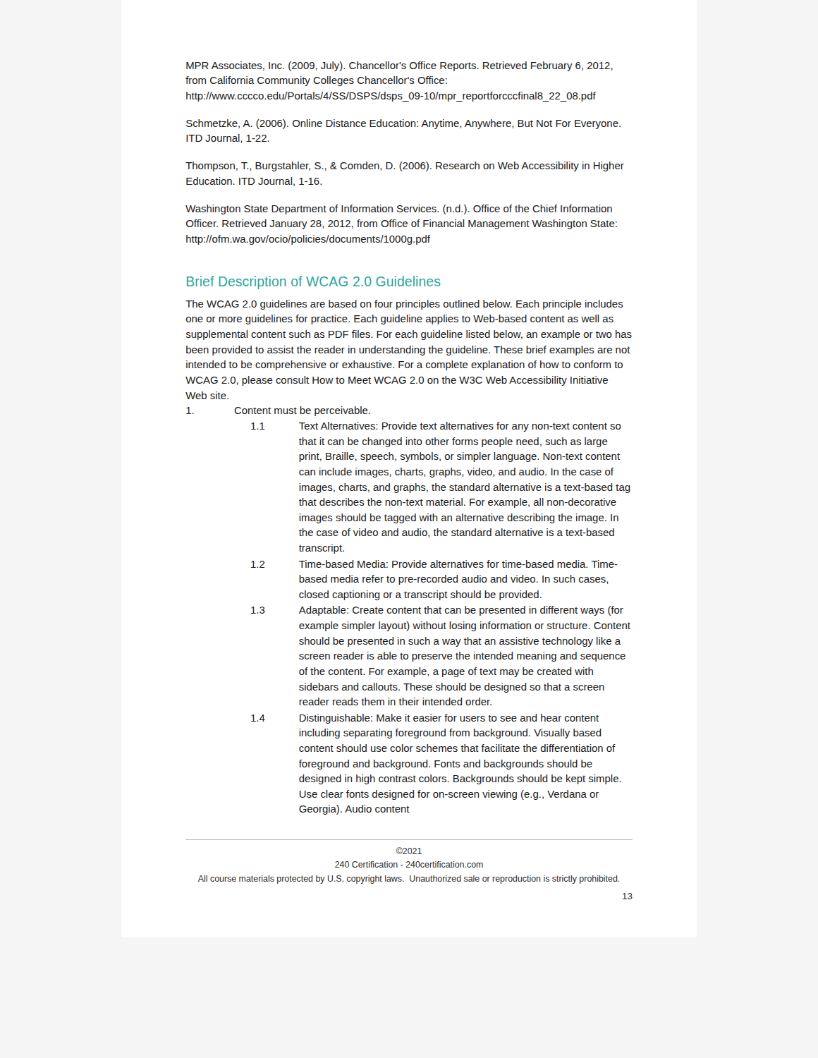MPR Associates, Inc. (2009, July). Chancellor's Office Reports. Retrieved February 6, 2012, from California Community Colleges Chancellor's Office: http://www.cccco.edu/Portals/4/SS/DSPS/dsps_09-10/mpr_reportforcccfinal8_22_08.pdf
Schmetzke, A. (2006). Online Distance Education: Anytime, Anywhere, But Not For Everyone. ITD Journal, 1-22.
Thompson, T., Burgstahler, S., & Comden, D. (2006). Research on Web Accessibility in Higher Education. ITD Journal, 1-16.
Washington State Department of Information Services. (n.d.). Office of the Chief Information Officer. Retrieved January 28, 2012, from Office of Financial Management Washington State: http://ofm.wa.gov/ocio/policies/documents/1000g.pdf
Brief Description of WCAG 2.0 Guidelines
The WCAG 2.0 guidelines are based on four principles outlined below. Each principle includes one or more guidelines for practice. Each guideline applies to Web-based content as well as supplemental content such as PDF files. For each guideline listed below, an example or two has been provided to assist the reader in understanding the guideline. These brief examples are not intended to be comprehensive or exhaustive. For a complete explanation of how to conform to WCAG 2.0, please consult How to Meet WCAG 2.0 on the W3C Web Accessibility Initiative Web site.
1. Content must be perceivable.
1.1 Text Alternatives: Provide text alternatives for any non-text content so that it can be changed into other forms people need, such as large print, Braille, speech, symbols, or simpler language. Non-text content can include images, charts, graphs, video, and audio. In the case of images, charts, and graphs, the standard alternative is a text-based tag that describes the non-text material. For example, all non-decorative images should be tagged with an alternative describing the image. In the case of video and audio, the standard alternative is a text-based transcript.
1.2 Time-based Media: Provide alternatives for time-based media. Time-based media refer to pre-recorded audio and video. In such cases, closed captioning or a transcript should be provided.
1.3 Adaptable: Create content that can be presented in different ways (for example simpler layout) without losing information or structure. Content should be presented in such a way that an assistive technology like a screen reader is able to preserve the intended meaning and sequence of the content. For example, a page of text may be created with sidebars and callouts. These should be designed so that a screen reader reads them in their intended order.
1.4 Distinguishable: Make it easier for users to see and hear content including separating foreground from background. Visually based content should use color schemes that facilitate the differentiation of foreground and background. Fonts and backgrounds should be designed in high contrast colors. Backgrounds should be kept simple. Use clear fonts designed for on-screen viewing (e.g., Verdana or Georgia). Audio content
©2021
240 Certification - 240certification.com
All course materials protected by U.S. copyright laws. Unauthorized sale or reproduction is strictly prohibited.
13